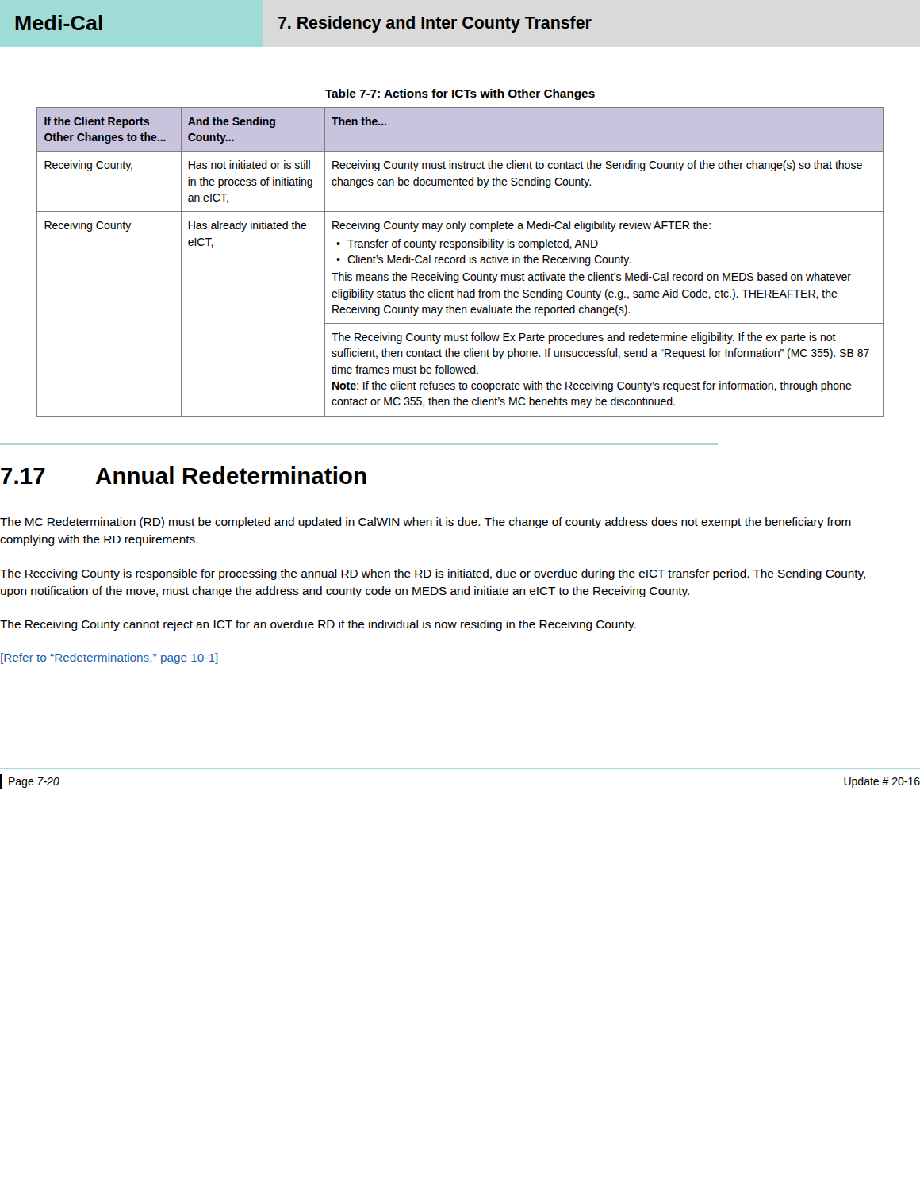Medi-Cal
7. Residency and Inter County Transfer
Table 7-7: Actions for ICTs with Other Changes
| If the Client Reports Other Changes to the... | And the Sending County... | Then the... |
| --- | --- | --- |
| Receiving County, | Has not initiated or is still in the process of initiating an eICT, | Receiving County must instruct the client to contact the Sending County of the other change(s) so that those changes can be documented by the Sending County. |
| Receiving County | Has already initiated the eICT, | Receiving County may only complete a Medi-Cal eligibility review AFTER the: Transfer of county responsibility is completed, AND Client’s Medi-Cal record is active in the Receiving County. This means the Receiving County must activate the client’s Medi-Cal record on MEDS based on whatever eligibility status the client had from the Sending County (e.g., same Aid Code, etc.). THEREAFTER, the Receiving County may then evaluate the reported change(s). |
| The Receiving County must follow Ex Parte procedures and redetermine eligibility. If the ex parte is not sufficient, then contact the client by phone. If unsuccessful, send a “Request for Information” (MC 355). SB 87 time frames must be followed. Note : If the client refuses to cooperate with the Receiving County’s request for information, through phone contact or MC 355, then the client’s MC benefits may be discontinued. |
7.17 Annual Redetermination
The MC Redetermination (RD) must be completed and updated in CalWIN when it is due. The change of county address does not exempt the beneficiary from complying with the RD requirements.
The Receiving County is responsible for processing the annual RD when the RD is initiated, due or overdue during the eICT transfer period. The Sending County, upon notification of the move, must change the address and county code on MEDS and initiate an eICT to the Receiving County.
The Receiving County cannot reject an ICT for an overdue RD if the individual is now residing in the Receiving County.
[Refer to “Redeterminations,” page 10-1]
Page 7-20
Update # 20-16